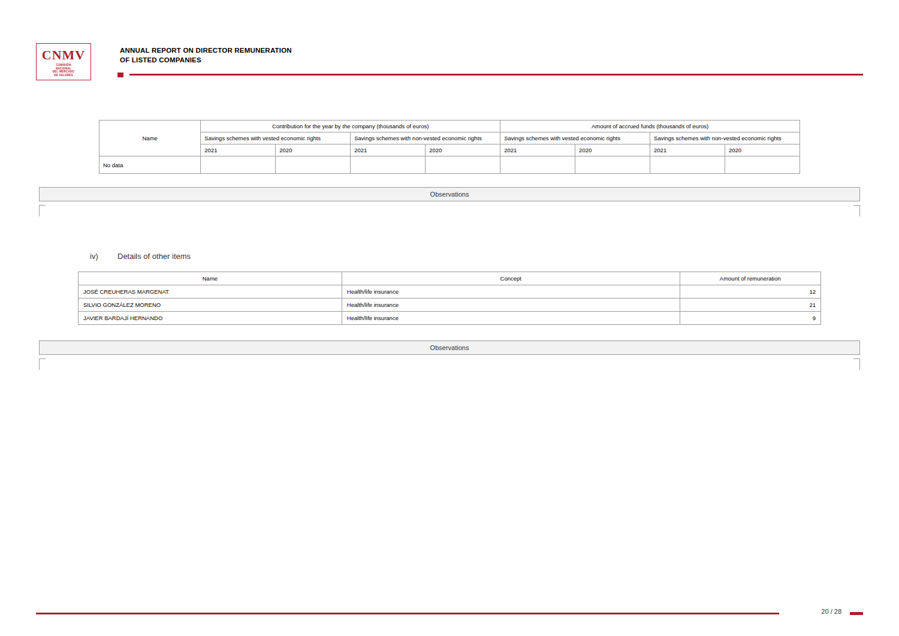CNMV
COMISIÓN
NACIONAL
DEL MERCADO
DE VALORES
ANNUAL REPORT ON DIRECTOR REMUNERATION
OF LISTED COMPANIES
| Name | Contribution for the year by the company (thousands of euros) | Amount of accrued funds (thousands of euros) |
| --- | --- | --- |
| Savings schemes with vested economic rights | Savings schemes with non-vested economic rights | Savings schemes with vested economic rights | Savings schemes with non-vested economic rights |
| 2021 | 2020 | 2021 | 2020 | 2021 | 2020 | 2021 | 2020 |
| No data | | | | | | | | |
Observations
iv) Details of other items
| Name | Concept | Amount of remuneration |
| --- | --- | --- |
| JOSÉ CREUHERAS MARGENAT | Health/life insurance | 12 |
| SILVIO GONZÁLEZ MORENO | Health/life insurance | 21 |
| JAVIER BARDAJÍ HERNANDO | Health/life insurance | 9 |
Observations
20 / 28